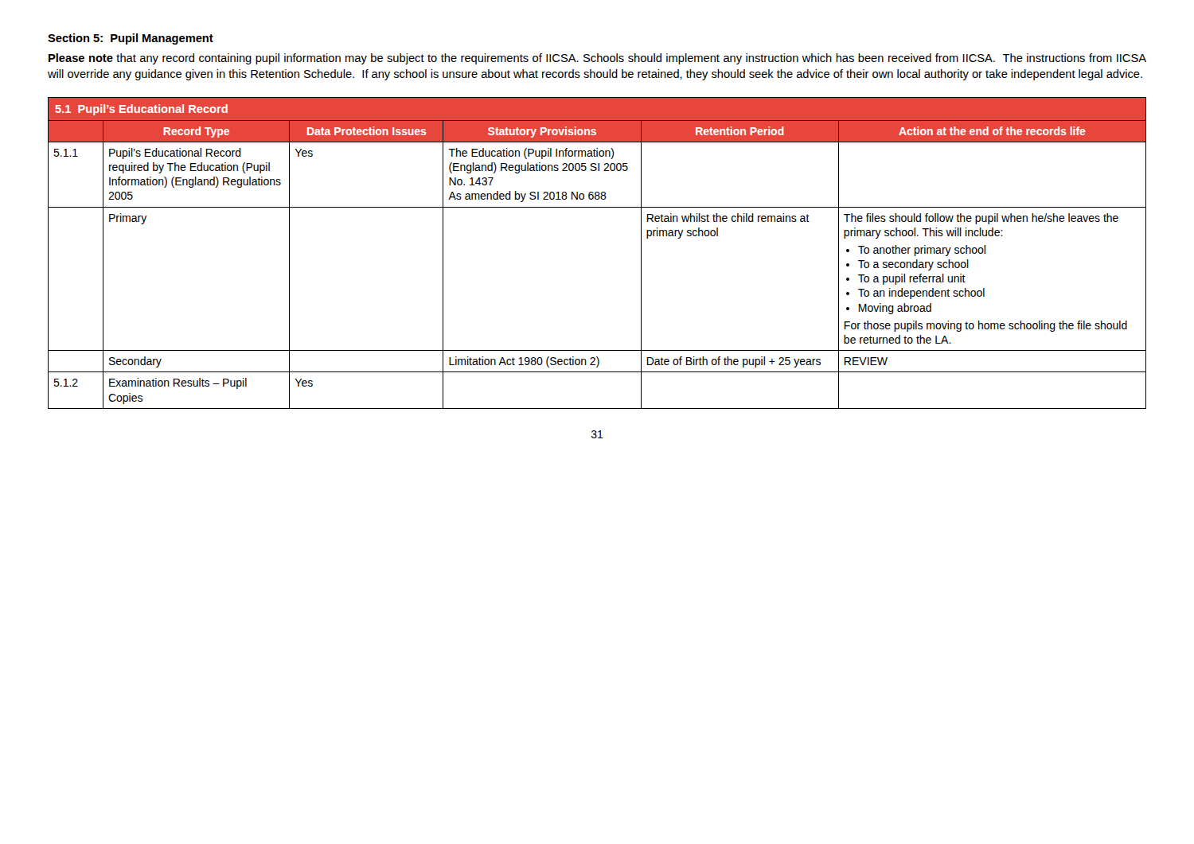Section 5: Pupil Management
Please note that any record containing pupil information may be subject to the requirements of IICSA. Schools should implement any instruction which has been received from IICSA. The instructions from IICSA will override any guidance given in this Retention Schedule. If any school is unsure about what records should be retained, they should seek the advice of their own local authority or take independent legal advice.
5.1 Pupil’s Educational Record
| | Record Type | Data Protection Issues | Statutory Provisions | Retention Period | Action at the end of the records life |
| --- | --- | --- | --- | --- | --- |
| 5.1.1 | Pupil’s Educational Record required by The Education (Pupil Information) (England) Regulations 2005 | Yes | The Education (Pupil Information) (England) Regulations 2005 SI 2005 No. 1437 As amended by SI 2018 No 688 | | |
| | Primary | | | Retain whilst the child remains at primary school | The files should follow the pupil when he/she leaves the primary school. This will include: To another primary school To a secondary school To a pupil referral unit To an independent school Moving abroad For those pupils moving to home schooling the file should be returned to the LA. |
| | Secondary | | Limitation Act 1980 (Section 2) | Date of Birth of the pupil + 25 years | REVIEW |
| 5.1.2 | Examination Results – Pupil Copies | Yes | | | |
31